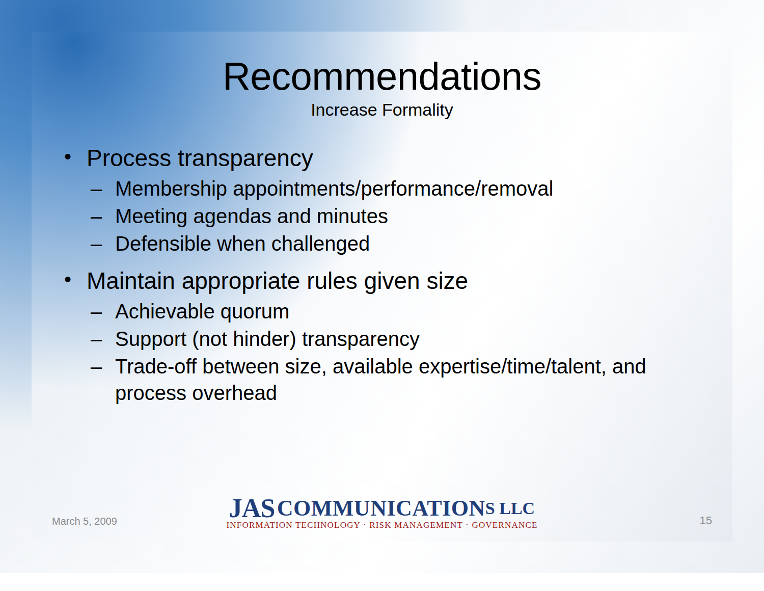Recommendations
Increase Formality
•Process transparency
–Membership appointments/performance/removal
–Meeting agendas and minutes
–Defensible when challenged
•Maintain appropriate rules given size
–Achievable quorum
–Support (not hinder) transparency
–Trade-off between size, available expertise/time/talent, and process overhead
March 5, 2009
JAS COMMUNICATION S LLC INFORMATION TECHNOLOGY · RISK MANAGEMENT · GOVERNANCE
15